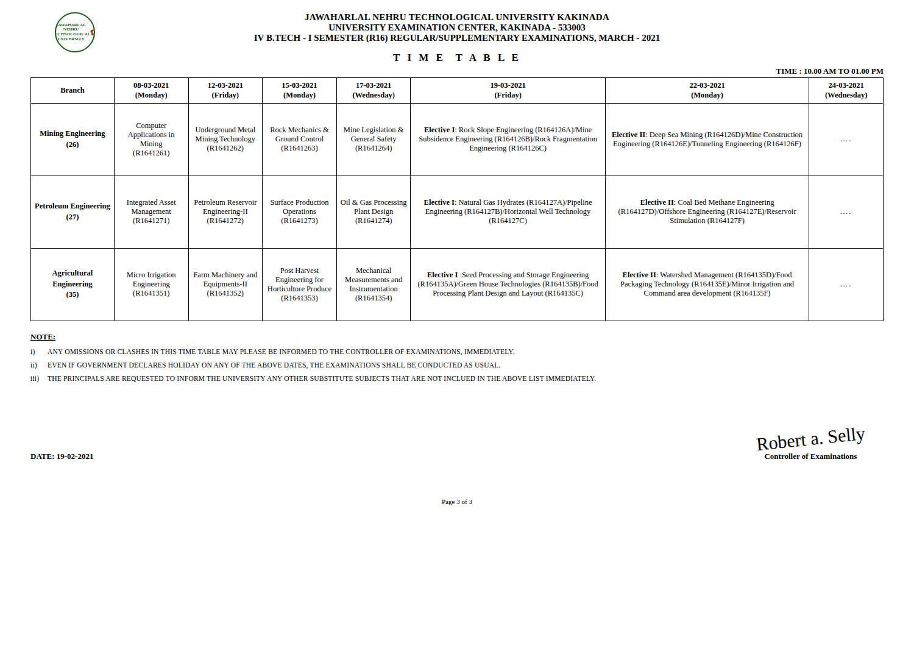JAWAHARLAL NEHRU TECHNOLOGICAL UNIVERSITY ✿
JAWAHARLAL NEHRU TECHNOLOGICAL UNIVERSITY KAKINADA
UNIVERSITY EXAMINATION CENTER, KAKINADA - 533003
IV B.TECH - I SEMESTER (R16) REGULAR/SUPPLEMENTARY EXAMINATIONS, MARCH - 2021
T I M E T A B L E
TIME : 10.00 AM TO 01.00 PM
| Branch | 08-03-2021 (Monday) | 12-03-2021 (Friday) | 15-03-2021 (Monday) | 17-03-2021 (Wednesday) | 19-03-2021 (Friday) | 22-03-2021 (Monday) | 24-03-2021 (Wednesday) |
| --- | --- | --- | --- | --- | --- | --- | --- |
| Mining Engineering (26) | Computer Applications in Mining (R1641261) | Underground Metal Mining Technology (R1641262) | Rock Mechanics & Ground Control (R1641263) | Mine Legislation & General Safety (R1641264) | Elective I : Rock Slope Engineering (R164126A)/Mine Subsidence Engineering (R164126B)/Rock Fragmentation Engineering (R164126C) | Elective II : Deep Sea Mining (R164126D)/Mine Construction Engineering (R164126E)/Tunneling Engineering (R164126F) | …. |
| Petroleum Engineering (27) | Integrated Asset Management (R1641271) | Petroleum Reservoir Engineering-II (R1641272) | Surface Production Operations (R1641273) | Oil & Gas Processing Plant Design (R1641274) | Elective I : Natural Gas Hydrates (R164127A)/Pipeline Engineering (R164127B)/Horizontal Well Technology (R164127C) | Elective II : Coal Bed Methane Engineering (R164127D)/Offshore Engineering (R164127E)/Reservoir Stimulation (R164127F) | …. |
| Agricultural Engineering (35) | Micro Irrigation Engineering (R1641351) | Farm Machinery and Equipments-II (R1641352) | Post Harvest Engineering for Horticulture Produce (R1641353) | Mechanical Measurements and Instrumentation (R1641354) | Elective I :Seed Processing and Storage Engineering (R164135A)/Green House Technologies (R164135B)/Food Processing Plant Design and Layout (R164135C) | Elective II : Watershed Management (R164135D)/Food Packaging Technology (R164135E)/Minor Irrigation and Command area development (R164135F) | …. |
NOTE:
i) ANY OMISSIONS OR CLASHES IN THIS TIME TABLE MAY PLEASE BE INFORMED TO THE CONTROLLER OF EXAMINATIONS, IMMEDIATELY.
ii) EVEN IF GOVERNMENT DECLARES HOLIDAY ON ANY OF THE ABOVE DATES, THE EXAMINATIONS SHALL BE CONDUCTED AS USUAL.
iii) THE PRINCIPALS ARE REQUESTED TO INFORM THE UNIVERSITY ANY OTHER SUBSTITUTE SUBJECTS THAT ARE NOT INCLUED IN THE ABOVE LIST IMMEDIATELY.
DATE: 19-02-2021
Robert a. Selly
Controller of Examinations
Page 3 of 3